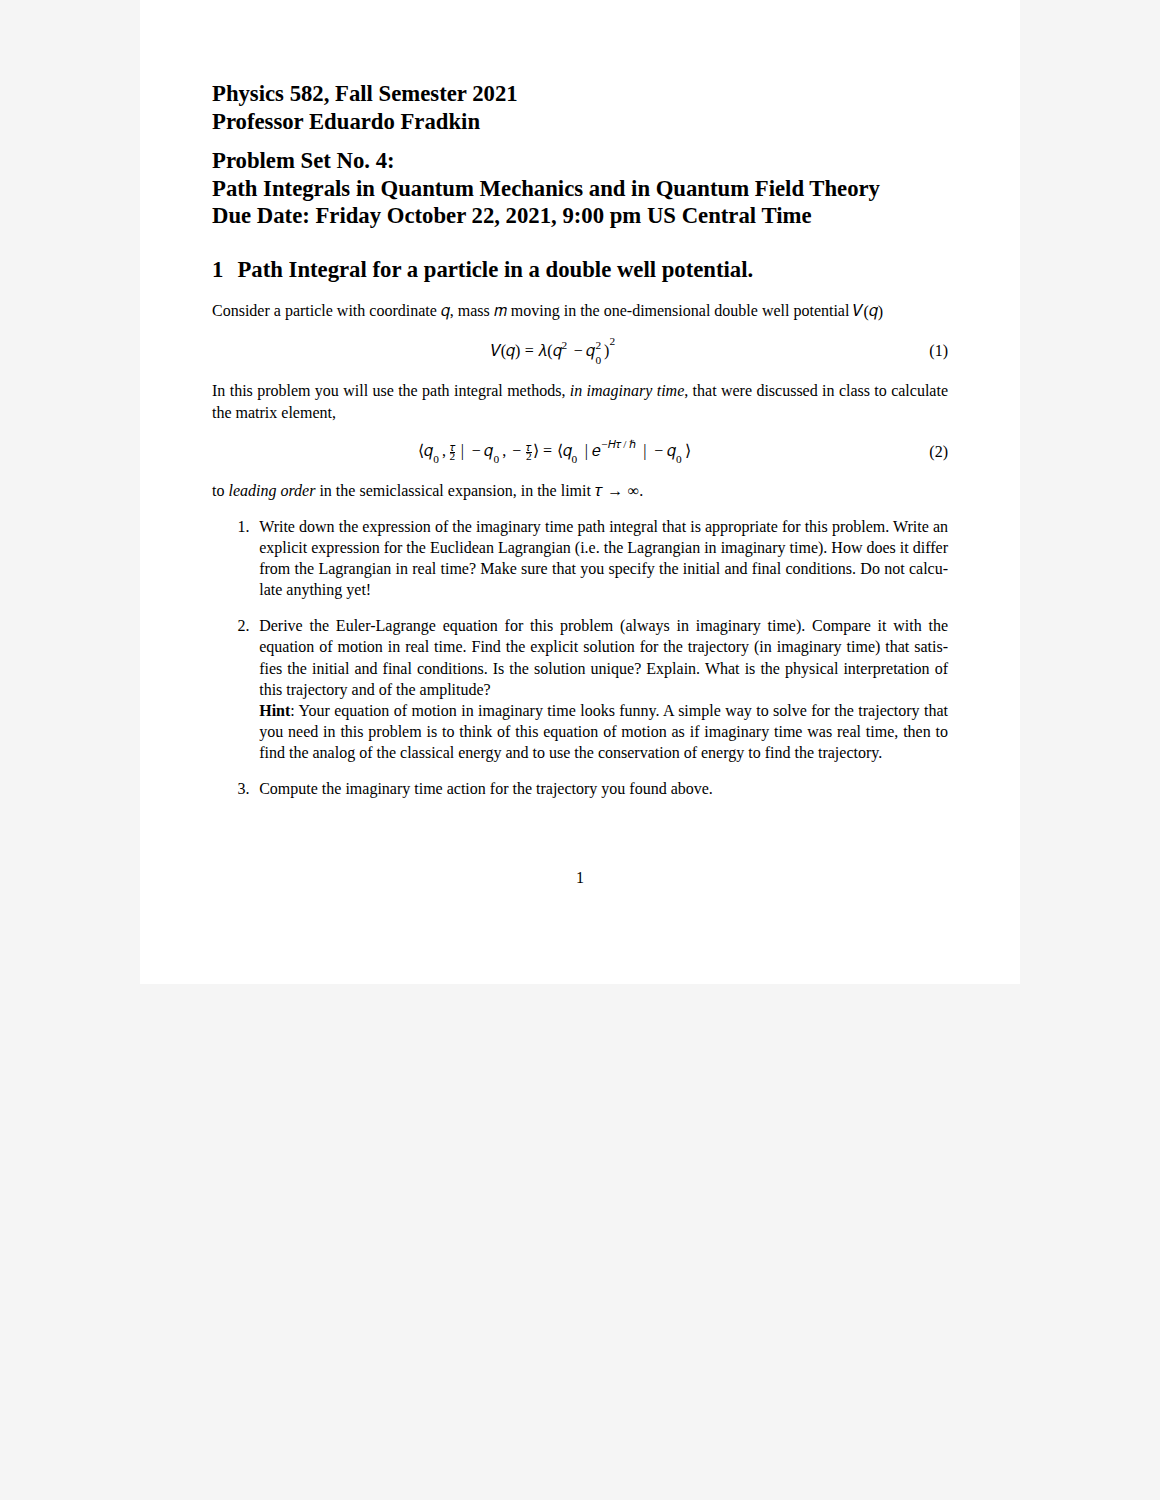Physics 582, Fall Semester 2021
Professor Eduardo Fradkin
Problem Set No. 4:
Path Integrals in Quantum Mechanics and in Quantum Field Theory
Due Date: Friday October 22, 2021, 9:00 pm US Central Time
1 Path Integral for a particle in a double well potential.
Consider a particle with coordinate q, mass m moving in the one-dimensional double well potential V(q)
V(q)=λ (q2−q02) 2
(1)
In this problem you will use the path integral methods, in imaginary time, that were discussed in class to calculate the matrix element,
⟨q0, τ2 |−q0, −τ2⟩ = ⟨q0| e−Hτ/ℏ |−q0⟩
(2)
to leading order in the semiclassical expansion, in the limit τ→∞.
Write down the expression of the imaginary time path integral that is appropriate for this problem. Write an explicit expression for the Euclidean Lagrangian (i.e. the Lagrangian in imaginary time). How does it differ from the Lagrangian in real time? Make sure that you specify the initial and final conditions. Do not calculate anything yet!
Derive the Euler-Lagrange equation for this problem (always in imaginary time). Compare it with the equation of motion in real time. Find the explicit solution for the trajectory (in imaginary time) that satisfies the initial and final conditions. Is the solution unique? Explain. What is the physical interpretation of this trajectory and of the amplitude?
Hint: Your equation of motion in imaginary time looks funny. A simple way to solve for the trajectory that you need in this problem is to think of this equation of motion as if imaginary time was real time, then to find the analog of the classical energy and to use the conservation of energy to find the trajectory.
Compute the imaginary time action for the trajectory you found above.
1